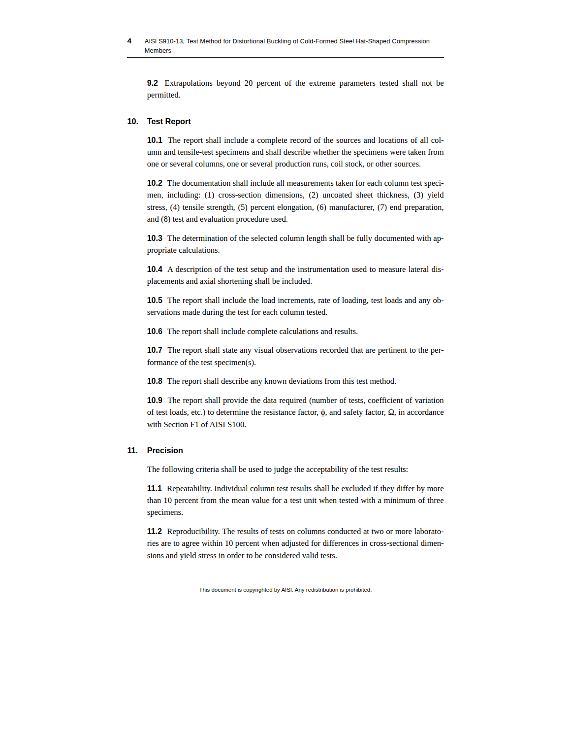4
AISI S910-13, Test Method for Distortional Buckling of Cold-Formed Steel Hat-Shaped Compression Members
9.2 Extrapolations beyond 20 percent of the extreme parameters tested shall not be permitted.
10. Test Report
10.1 The report shall include a complete record of the sources and locations of all column and tensile-test specimens and shall describe whether the specimens were taken from one or several columns, one or several production runs, coil stock, or other sources.
10.2 The documentation shall include all measurements taken for each column test specimen, including: (1) cross-section dimensions, (2) uncoated sheet thickness, (3) yield stress, (4) tensile strength, (5) percent elongation, (6) manufacturer, (7) end preparation, and (8) test and evaluation procedure used.
10.3 The determination of the selected column length shall be fully documented with appropriate calculations.
10.4 A description of the test setup and the instrumentation used to measure lateral displacements and axial shortening shall be included.
10.5 The report shall include the load increments, rate of loading, test loads and any observations made during the test for each column tested.
10.6 The report shall include complete calculations and results.
10.7 The report shall state any visual observations recorded that are pertinent to the performance of the test specimen(s).
10.8 The report shall describe any known deviations from this test method.
10.9 The report shall provide the data required (number of tests, coefficient of variation of test loads, etc.) to determine the resistance factor, ϕ, and safety factor, Ω, in accordance with Section F1 of AISI S100.
11. Precision
The following criteria shall be used to judge the acceptability of the test results:
11.1 Repeatability. Individual column test results shall be excluded if they differ by more than 10 percent from the mean value for a test unit when tested with a minimum of three specimens.
11.2 Reproducibility. The results of tests on columns conducted at two or more laboratories are to agree within 10 percent when adjusted for differences in cross-sectional dimensions and yield stress in order to be considered valid tests.
This document is copyrighted by AISI. Any redistribution is prohibited.